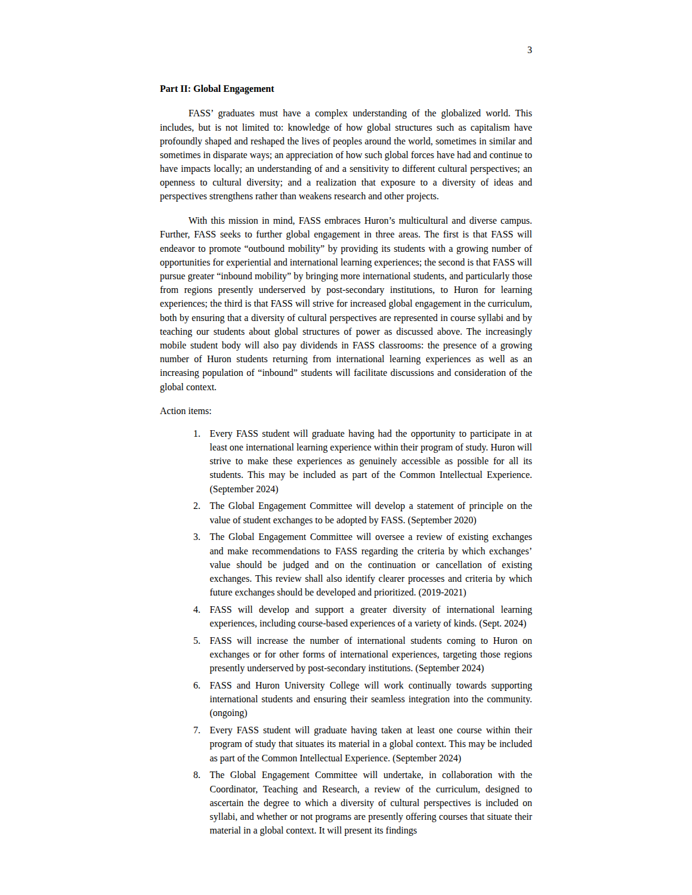3
Part II: Global Engagement
FASS’ graduates must have a complex understanding of the globalized world. This includes, but is not limited to: knowledge of how global structures such as capitalism have profoundly shaped and reshaped the lives of peoples around the world, sometimes in similar and sometimes in disparate ways; an appreciation of how such global forces have had and continue to have impacts locally; an understanding of and a sensitivity to different cultural perspectives; an openness to cultural diversity; and a realization that exposure to a diversity of ideas and perspectives strengthens rather than weakens research and other projects.
With this mission in mind, FASS embraces Huron’s multicultural and diverse campus. Further, FASS seeks to further global engagement in three areas. The first is that FASS will endeavor to promote “outbound mobility” by providing its students with a growing number of opportunities for experiential and international learning experiences; the second is that FASS will pursue greater “inbound mobility” by bringing more international students, and particularly those from regions presently underserved by post-secondary institutions, to Huron for learning experiences; the third is that FASS will strive for increased global engagement in the curriculum, both by ensuring that a diversity of cultural perspectives are represented in course syllabi and by teaching our students about global structures of power as discussed above. The increasingly mobile student body will also pay dividends in FASS classrooms: the presence of a growing number of Huron students returning from international learning experiences as well as an increasing population of “inbound” students will facilitate discussions and consideration of the global context.
Action items:
Every FASS student will graduate having had the opportunity to participate in at least one international learning experience within their program of study. Huron will strive to make these experiences as genuinely accessible as possible for all its students. This may be included as part of the Common Intellectual Experience. (September 2024)
The Global Engagement Committee will develop a statement of principle on the value of student exchanges to be adopted by FASS. (September 2020)
The Global Engagement Committee will oversee a review of existing exchanges and make recommendations to FASS regarding the criteria by which exchanges’ value should be judged and on the continuation or cancellation of existing exchanges. This review shall also identify clearer processes and criteria by which future exchanges should be developed and prioritized. (2019-2021)
FASS will develop and support a greater diversity of international learning experiences, including course-based experiences of a variety of kinds. (Sept. 2024)
FASS will increase the number of international students coming to Huron on exchanges or for other forms of international experiences, targeting those regions presently underserved by post-secondary institutions. (September 2024)
FASS and Huron University College will work continually towards supporting international students and ensuring their seamless integration into the community. (ongoing)
Every FASS student will graduate having taken at least one course within their program of study that situates its material in a global context. This may be included as part of the Common Intellectual Experience. (September 2024)
The Global Engagement Committee will undertake, in collaboration with the Coordinator, Teaching and Research, a review of the curriculum, designed to ascertain the degree to which a diversity of cultural perspectives is included on syllabi, and whether or not programs are presently offering courses that situate their material in a global context. It will present its findings